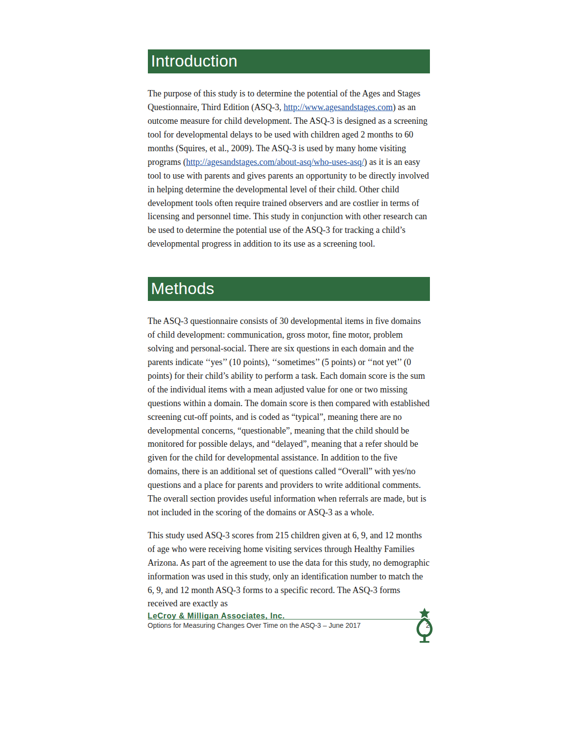Introduction
The purpose of this study is to determine the potential of the Ages and Stages Questionnaire, Third Edition (ASQ-3, http://www.agesandstages.com) as an outcome measure for child development. The ASQ-3 is designed as a screening tool for developmental delays to be used with children aged 2 months to 60 months (Squires, et al., 2009). The ASQ-3 is used by many home visiting programs (http://agesandstages.com/about-asq/who-uses-asq/) as it is an easy tool to use with parents and gives parents an opportunity to be directly involved in helping determine the developmental level of their child. Other child development tools often require trained observers and are costlier in terms of licensing and personnel time. This study in conjunction with other research can be used to determine the potential use of the ASQ-3 for tracking a child’s developmental progress in addition to its use as a screening tool.
Methods
The ASQ-3 questionnaire consists of 30 developmental items in five domains of child development: communication, gross motor, fine motor, problem solving and personal-social. There are six questions in each domain and the parents indicate ‘‘yes’’ (10 points), ‘‘sometimes’’ (5 points) or ‘‘not yet’’ (0 points) for their child’s ability to perform a task. Each domain score is the sum of the individual items with a mean adjusted value for one or two missing questions within a domain. The domain score is then compared with established screening cut-off points, and is coded as “typical”, meaning there are no developmental concerns, “questionable”, meaning that the child should be monitored for possible delays, and “delayed”, meaning that a refer should be given for the child for developmental assistance. In addition to the five domains, there is an additional set of questions called “Overall” with yes/no questions and a place for parents and providers to write additional comments. The overall section provides useful information when referrals are made, but is not included in the scoring of the domains or ASQ-3 as a whole.
This study used ASQ-3 scores from 215 children given at 6, 9, and 12 months of age who were receiving home visiting services through Healthy Families Arizona. As part of the agreement to use the data for this study, no demographic information was used in this study, only an identification number to match the 6, 9, and 12 month ASQ-3 forms to a specific record. The ASQ-3 forms received are exactly as
LeCroy & Milligan Associates, Inc.
Options for Measuring Changes Over Time on the ASQ-3 – June 2017
2